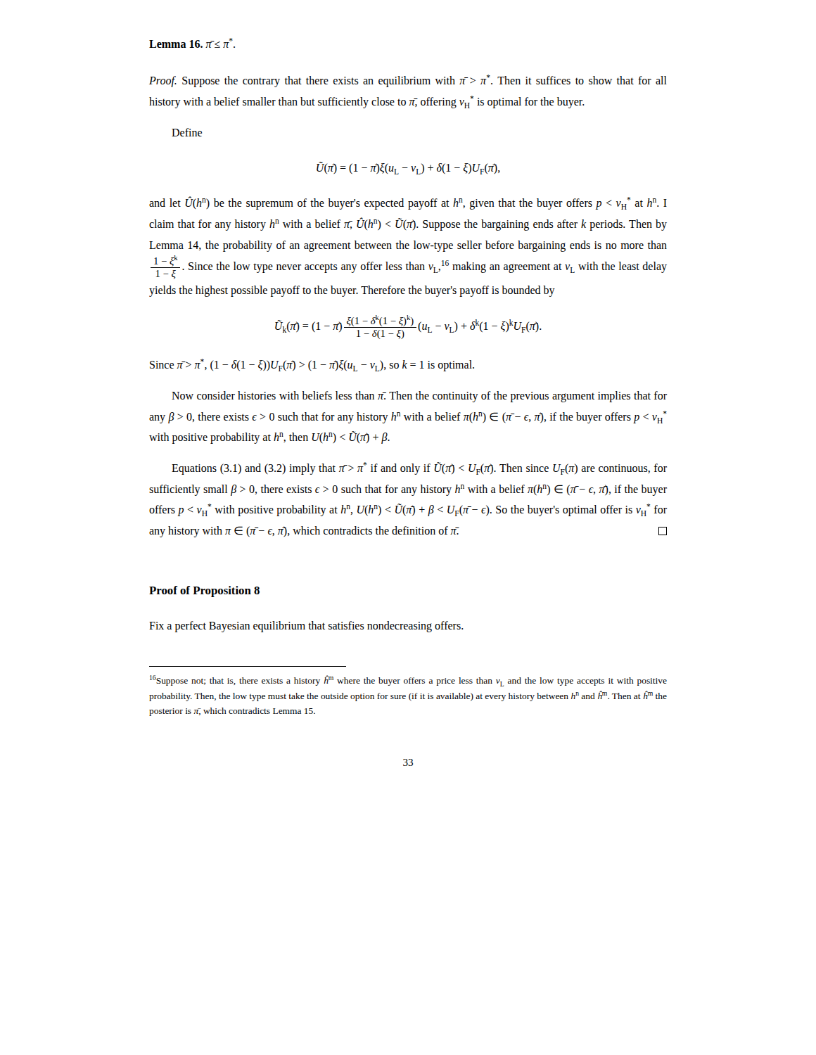Lemma 16. π̄ ≤ π*.
Proof. Suppose the contrary that there exists an equilibrium with π̄ > π*. Then it suffices to show that for all history with a belief smaller than but sufficiently close to π̄, offering vH* is optimal for the buyer.
Define
Ũ(π̄) = (1 − π̄)ξ(uL − vL) + δ(1 − ξ)UF(π̄),
and let Û(hn) be the supremum of the buyer's expected payoff at hn, given that the buyer offers p < vH* at hn. I claim that for any history hn with a belief π̄, Û(hn) < Ũ(π̄). Suppose the bargaining ends after k periods. Then by Lemma 14, the probability of an agreement between the low-type seller before bargaining ends is no more than 1 − ξk 1 − ξ. Since the low type never accepts any offer less than vL,16 making an agreement at vL with the least delay yields the highest possible payoff to the buyer. Therefore the buyer's payoff is bounded by
Ũk(π̄) = (1 − π̄)ξ(1 − δk(1 − ξ)k) 1 − δ(1 − ξ)(uL − vL) + δk(1 − ξ)kUF(π̄).
Since π̄ > π*, (1 − δ(1 − ξ))UF(π̄) > (1 − π̄)ξ(uL − vL), so k = 1 is optimal.
Now consider histories with beliefs less than π̄. Then the continuity of the previous argument implies that for any β > 0, there exists ϵ > 0 such that for any history hn with a belief π(hn) ∈ (π̄ − ϵ, π̄), if the buyer offers p < vH* with positive probability at hn, then U(hn) < Ũ(π̄) + β.
Equations (3.1) and (3.2) imply that π̄ > π* if and only if Ũ(π̄) < UF(π̄). Then since UF(π) are continuous, for sufficiently small β > 0, there exists ϵ > 0 such that for any history hn with a belief π(hn) ∈ (π̄ − ϵ, π̄), if the buyer offers p < vH* with positive probability at hn, U(hn) < Ũ(π̄) + β < UF(π̄ − ϵ). So the buyer's optimal offer is vH* for any history with π ∈ (π̄ − ϵ, π̄), which contradicts the definition of π̄.
Proof of Proposition 8
Fix a perfect Bayesian equilibrium that satisfies nondecreasing offers.
16Suppose not; that is, there exists a history ĥm where the buyer offers a price less than vL and the low type accepts it with positive probability. Then, the low type must take the outside option for sure (if it is available) at every history between hn and ĥm. Then at ĥm the posterior is π̄, which contradicts Lemma 15.
33